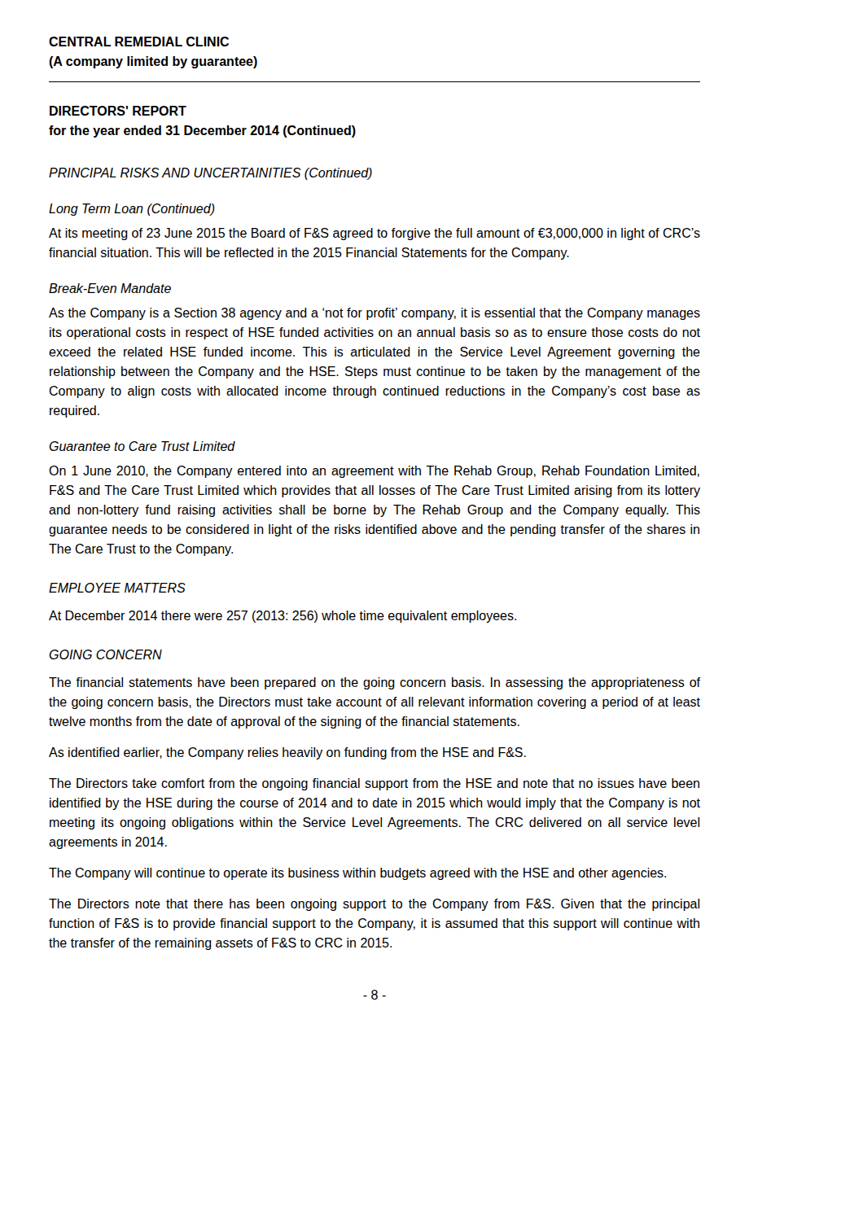CENTRAL REMEDIAL CLINIC
(A company limited by guarantee)
DIRECTORS' REPORT
for the year ended 31 December 2014 (Continued)
PRINCIPAL RISKS AND UNCERTAINITIES (Continued)
Long Term Loan (Continued)
At its meeting of 23 June 2015 the Board of F&S agreed to forgive the full amount of €3,000,000 in light of CRC’s financial situation. This will be reflected in the 2015 Financial Statements for the Company.
Break-Even Mandate
As the Company is a Section 38 agency and a ‘not for profit’ company, it is essential that the Company manages its operational costs in respect of HSE funded activities on an annual basis so as to ensure those costs do not exceed the related HSE funded income. This is articulated in the Service Level Agreement governing the relationship between the Company and the HSE. Steps must continue to be taken by the management of the Company to align costs with allocated income through continued reductions in the Company’s cost base as required.
Guarantee to Care Trust Limited
On 1 June 2010, the Company entered into an agreement with The Rehab Group, Rehab Foundation Limited, F&S and The Care Trust Limited which provides that all losses of The Care Trust Limited arising from its lottery and non-lottery fund raising activities shall be borne by The Rehab Group and the Company equally. This guarantee needs to be considered in light of the risks identified above and the pending transfer of the shares in The Care Trust to the Company.
EMPLOYEE MATTERS
At December 2014 there were 257 (2013: 256) whole time equivalent employees.
GOING CONCERN
The financial statements have been prepared on the going concern basis. In assessing the appropriateness of the going concern basis, the Directors must take account of all relevant information covering a period of at least twelve months from the date of approval of the signing of the financial statements.
As identified earlier, the Company relies heavily on funding from the HSE and F&S.
The Directors take comfort from the ongoing financial support from the HSE and note that no issues have been identified by the HSE during the course of 2014 and to date in 2015 which would imply that the Company is not meeting its ongoing obligations within the Service Level Agreements. The CRC delivered on all service level agreements in 2014.
The Company will continue to operate its business within budgets agreed with the HSE and other agencies.
The Directors note that there has been ongoing support to the Company from F&S. Given that the principal function of F&S is to provide financial support to the Company, it is assumed that this support will continue with the transfer of the remaining assets of F&S to CRC in 2015.
- 8 -